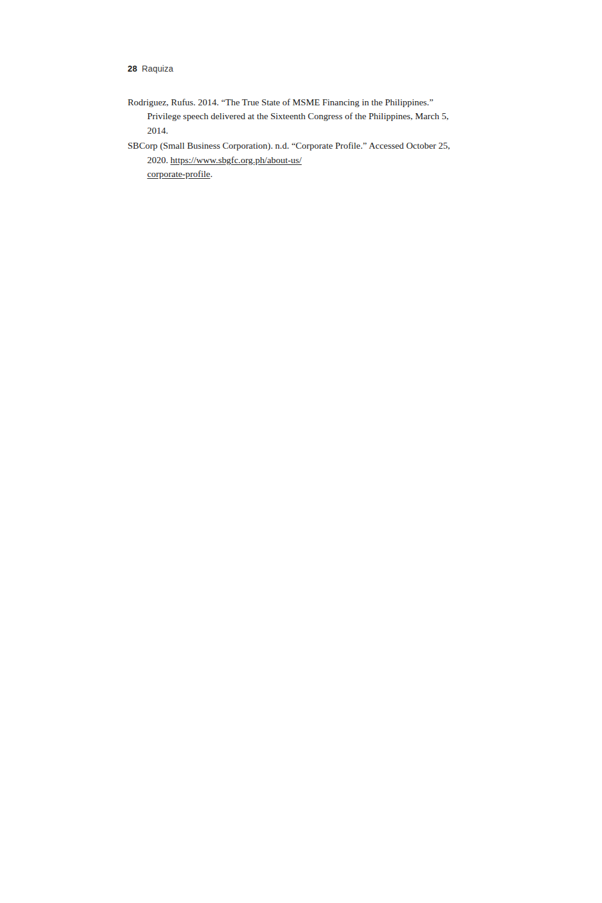28 Raquiza
Rodriguez, Rufus. 2014. “The True State of MSME Financing in the Philippines.” Privilege speech delivered at the Sixteenth Congress of the Philippines, March 5, 2014.
SBCorp (Small Business Corporation). n.d. “Corporate Profile.” Accessed October 25, 2020. https://www.sbgfc.org.ph/about-us/
corporate-profile.